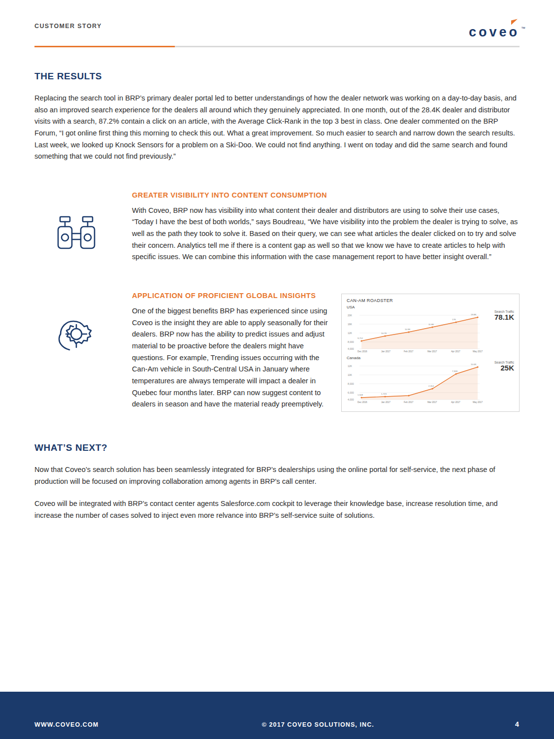Customer Story
coveo™
The Results
Replacing the search tool in BRP’s primary dealer portal led to better understandings of how the dealer network was working on a day-to-day basis, and also an improved search experience for the dealers all around which they genuinely appreciated. In one month, out of the 28.4K dealer and distributor visits with a search, 87.2% contain a click on an article, with the Average Click-Rank in the top 3 best in class. One dealer commented on the BRP Forum, “I got online first thing this morning to check this out. What a great improvement. So much easier to search and narrow down the search results. Last week, we looked up Knock Sensors for a problem on a Ski-Doo. We could not find anything. I went on today and did the same search and found something that we could not find previously.”
Greater Visibility into Content Consumption
With Coveo, BRP now has visibility into what content their dealer and distributors are using to solve their use cases, “Today I have the best of both worlds,” says Boudreau, “We have visibility into the problem the dealer is trying to solve, as well as the path they took to solve it. Based on their query, we can see what articles the dealer clicked on to try and solve their concern. Analytics tell me if there is a content gap as well so that we know we have to create articles to help with specific issues. We can combine this information with the case management report to have better insight overall.”
Application of Proficient Global Insights
One of the biggest benefits BRP has experienced since using Coveo is the insight they are able to apply seasonally for their dealers. BRP now has the ability to predict issues and adjust material to be proactive before the dealers might have questions. For example, Trending issues occurring with the Can-Am vehicle in South-Central USA in January where temperatures are always temperate will impact a dealer in Quebec four months later. BRP can now suggest content to dealers in season and have the material ready preemptively.
CAN-AM ROADSTER
USA
Search Traffic 78.1K
20K 16K 12K 8,000 4,000 9,712 10.7K 10.9K 11.8K 17K 19.8K Dec 2016 Jan 2017 Feb 2017 Mar 2017 Apr 2017 May 2017
Canada
Search Traffic 25K
12K 10K 8,000 6,000 4,000 1,508 1,723 2,314 7,928 10.6K Dec 2016 Jan 2017 Feb 2017 Mar 2017 Apr 2017 May 2017
What’s Next?
Now that Coveo’s search solution has been seamlessly integrated for BRP’s dealerships using the online portal for self-service, the next phase of production will be focused on improving collaboration among agents in BRP’s call center.
Coveo will be integrated with BRP’s contact center agents Salesforce.com cockpit to leverage their knowledge base, increase resolution time, and increase the number of cases solved to inject even more relvance into BRP’s self-service suite of solutions.
WWW.COVEO.COM
© 2017 COVEO SOLUTIONS, INC.
4